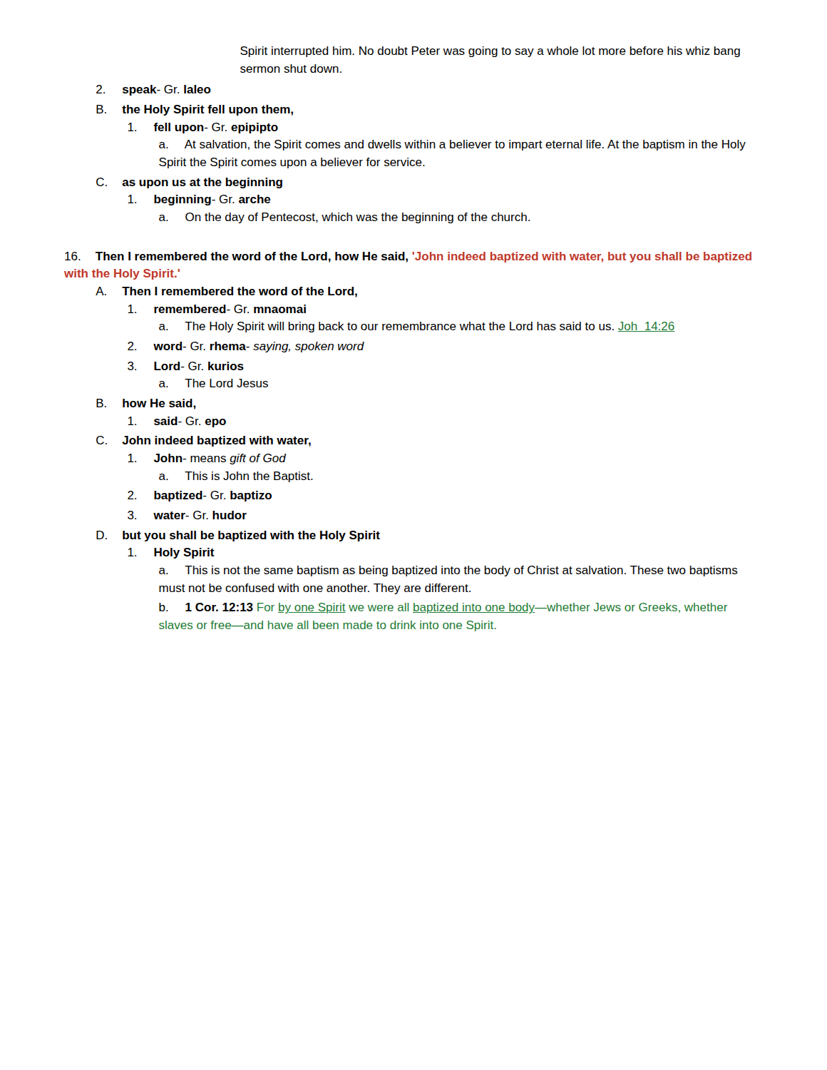Spirit interrupted him. No doubt Peter was going to say a whole lot more before his whiz bang sermon shut down.
2. speak- Gr. laleo
B. the Holy Spirit fell upon them,
1. fell upon- Gr. epipipto
a. At salvation, the Spirit comes and dwells within a believer to impart eternal life. At the baptism in the Holy Spirit the Spirit comes upon a believer for service.
C. as upon us at the beginning
1. beginning- Gr. arche
a. On the day of Pentecost, which was the beginning of the church.
16. Then I remembered the word of the Lord, how He said, 'John indeed baptized with water, but you shall be baptized with the Holy Spirit.'
A. Then I remembered the word of the Lord,
1. remembered- Gr. mnaomai
a. The Holy Spirit will bring back to our remembrance what the Lord has said to us. Joh 14:26
2. word- Gr. rhema- saying, spoken word
3. Lord- Gr. kurios
a. The Lord Jesus
B. how He said,
1. said- Gr. epo
C. John indeed baptized with water,
1. John- means gift of God
a. This is John the Baptist.
2. baptized- Gr. baptizo
3. water- Gr. hudor
D. but you shall be baptized with the Holy Spirit
1. Holy Spirit
a. This is not the same baptism as being baptized into the body of Christ at salvation. These two baptisms must not be confused with one another. They are different.
b. 1 Cor. 12:13 For by one Spirit we were all baptized into one body—whether Jews or Greeks, whether slaves or free—and have all been made to drink into one Spirit.